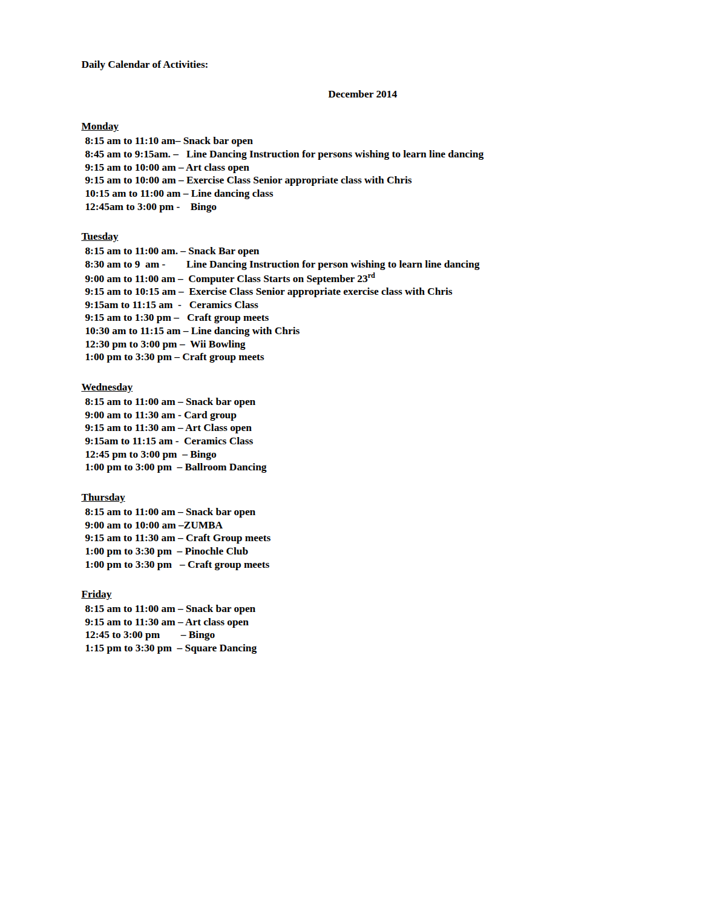Daily Calendar of Activities:
December 2014
Monday
8:15 am to 11:10 am– Snack bar open
8:45 am to 9:15am. – Line Dancing Instruction for persons wishing to learn line dancing
9:15 am to 10:00 am – Art class open
9:15 am to 10:00 am – Exercise Class Senior appropriate class with Chris
10:15 am to 11:00 am – Line dancing class
12:45am to 3:00 pm - Bingo
Tuesday
8:15 am to 11:00 am. – Snack Bar open
8:30 am to 9 am - Line Dancing Instruction for person wishing to learn line dancing
9:00 am to 11:00 am – Computer Class Starts on September 23rd
9:15 am to 10:15 am – Exercise Class Senior appropriate exercise class with Chris
9:15am to 11:15 am - Ceramics Class
9:15 am to 1:30 pm – Craft group meets
10:30 am to 11:15 am – Line dancing with Chris
12:30 pm to 3:00 pm – Wii Bowling
1:00 pm to 3:30 pm – Craft group meets
Wednesday
8:15 am to 11:00 am – Snack bar open
9:00 am to 11:30 am - Card group
9:15 am to 11:30 am – Art Class open
9:15am to 11:15 am - Ceramics Class
12:45 pm to 3:00 pm – Bingo
1:00 pm to 3:00 pm – Ballroom Dancing
Thursday
8:15 am to 11:00 am – Snack bar open
9:00 am to 10:00 am –ZUMBA
9:15 am to 11:30 am – Craft Group meets
1:00 pm to 3:30 pm – Pinochle Club
1:00 pm to 3:30 pm – Craft group meets
Friday
8:15 am to 11:00 am – Snack bar open
9:15 am to 11:30 am – Art class open
12:45 to 3:00 pm – Bingo
1:15 pm to 3:30 pm – Square Dancing